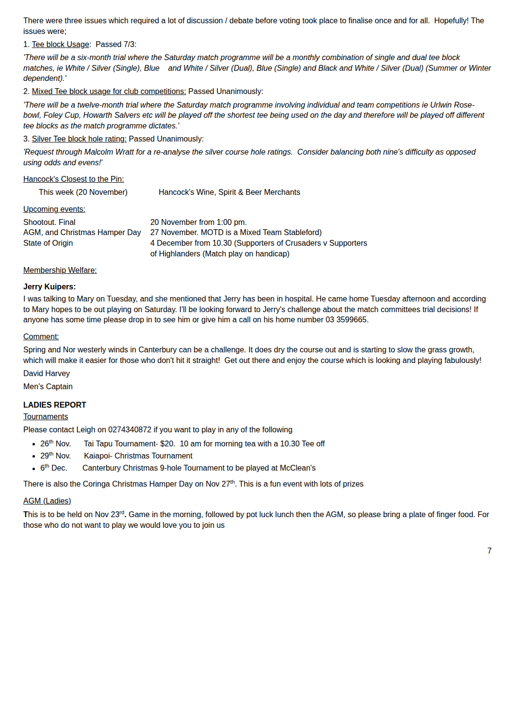There were three issues which required a lot of discussion / debate before voting took place to finalise once and for all. Hopefully! The issues were;
1. Tee block Usage: Passed 7/3:
'There will be a six-month trial where the Saturday match programme will be a monthly combination of single and dual tee block matches, ie White / Silver (Single), Blue and White / Silver (Dual), Blue (Single) and Black and White / Silver (Dual) (Summer or Winter dependent).'
2. Mixed Tee block usage for club competitions: Passed Unanimously:
'There will be a twelve-month trial where the Saturday match programme involving individual and team competitions ie Urlwin Rose-bowl, Foley Cup, Howarth Salvers etc will be played off the shortest tee being used on the day and therefore will be played off different tee blocks as the match programme dictates.'
3. Silver Tee block hole rating: Passed Unanimously:
'Request through Malcolm Wratt for a re-analyse the silver course hole ratings. Consider balancing both nine's difficulty as opposed using odds and evens!'
Hancock's Closest to the Pin:
This week (20 November) Hancock's Wine, Spirit & Beer Merchants
Upcoming events:
| Shootout. Final | 20 November from 1:00 pm. |
| AGM, and Christmas Hamper Day | 27 November. MOTD is a Mixed Team Stableford) |
| State of Origin | 4 December from 10.30 (Supporters of Crusaders v Supporters of Highlanders (Match play on handicap) |
Membership Welfare:
Jerry Kuipers:
I was talking to Mary on Tuesday, and she mentioned that Jerry has been in hospital. He came home Tuesday afternoon and according to Mary hopes to be out playing on Saturday. I'll be looking forward to Jerry's challenge about the match committees trial decisions! If anyone has some time please drop in to see him or give him a call on his home number 03 3599665.
Comment:
Spring and Nor westerly winds in Canterbury can be a challenge. It does dry the course out and is starting to slow the grass growth, which will make it easier for those who don't hit it straight! Get out there and enjoy the course which is looking and playing fabulously!
David Harvey
Men's Captain
LADIES REPORT
Tournaments
Please contact Leigh on 0274340872 if you want to play in any of the following
26th Nov. Tai Tapu Tournament- $20. 10 am for morning tea with a 10.30 Tee off
29th Nov. Kaiapoi- Christmas Tournament
6th Dec. Canterbury Christmas 9-hole Tournament to be played at McClean's
There is also the Coringa Christmas Hamper Day on Nov 27th. This is a fun event with lots of prizes
AGM (Ladies)
This is to be held on Nov 23rd. Game in the morning, followed by pot luck lunch then the AGM, so please bring a plate of finger food. For those who do not want to play we would love you to join us
7